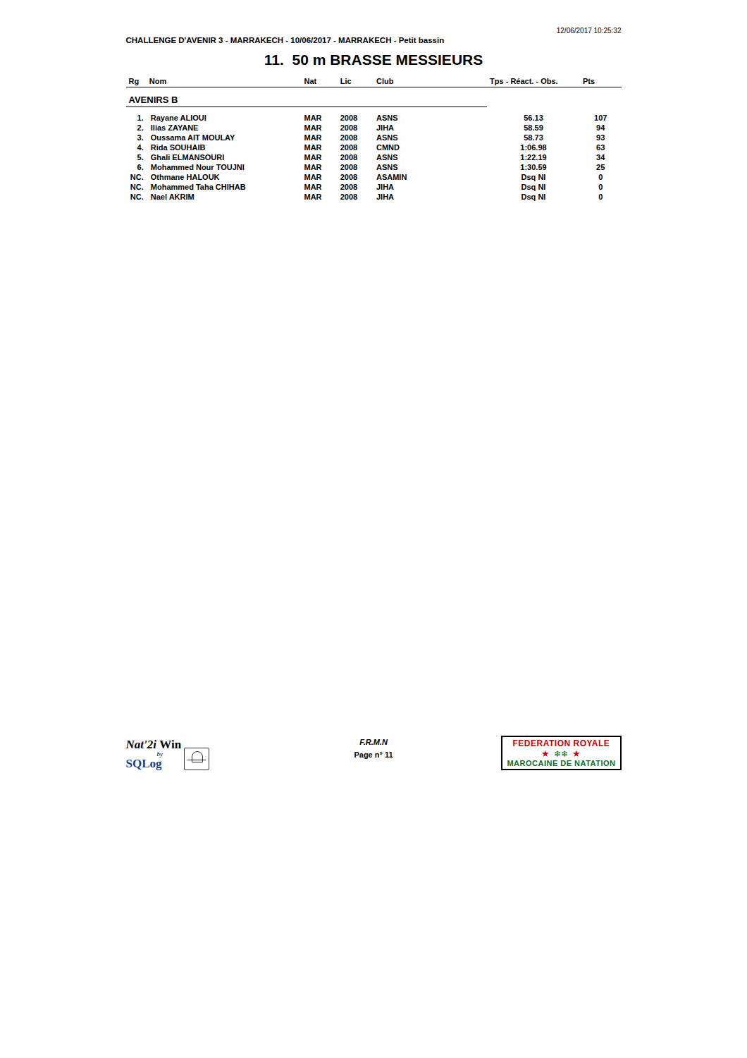12/06/2017 10:25:32
CHALLENGE D'AVENIR 3 - MARRAKECH - 10/06/2017 - MARRAKECH - Petit bassin
11. 50 m BRASSE MESSIEURS
| Rg | Nom | Nat | Lic | Club | Tps - Réact. - Obs. | Pts |
| --- | --- | --- | --- | --- | --- | --- |
| AVENIRS B | | |
| 1. | Rayane ALIOUI | MAR | 2008 | ASNS | 56.13 | 107 |
| 2. | Ilias ZAYANE | MAR | 2008 | JIHA | 58.59 | 94 |
| 3. | Oussama AIT MOULAY | MAR | 2008 | ASNS | 58.73 | 93 |
| 4. | Rida SOUHAIB | MAR | 2008 | CMND | 1:06.98 | 63 |
| 5. | Ghali ELMANSOURI | MAR | 2008 | ASNS | 1:22.19 | 34 |
| 6. | Mohammed Nour TOUJNI | MAR | 2008 | ASNS | 1:30.59 | 25 |
| NC. | Othmane HALOUK | MAR | 2008 | ASAMIN | Dsq NI | 0 |
| NC. | Mohammed Taha CHIHAB | MAR | 2008 | JIHA | Dsq NI | 0 |
| NC. | Nael AKRIM | MAR | 2008 | JIHA | Dsq NI | 0 |
Nat'2i Win
by
SQ Log
F.R.M.N
Page n° 11
FEDERATION ROYALE
★ ❄❄ ★
MAROCAINE DE NATATION